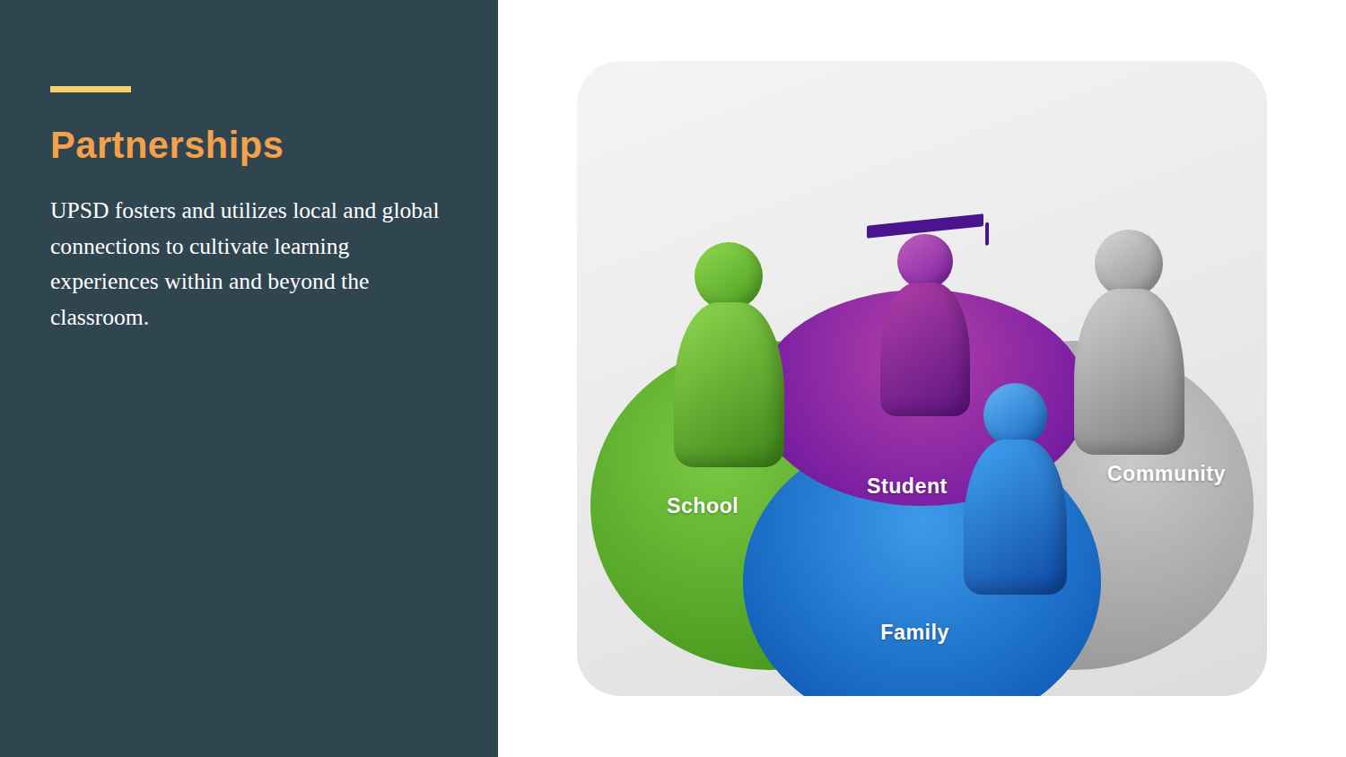Partnerships
UPSD fosters and utilizes local and global connections to cultivate learning experiences within and beyond the classroom.
School Student Community Family